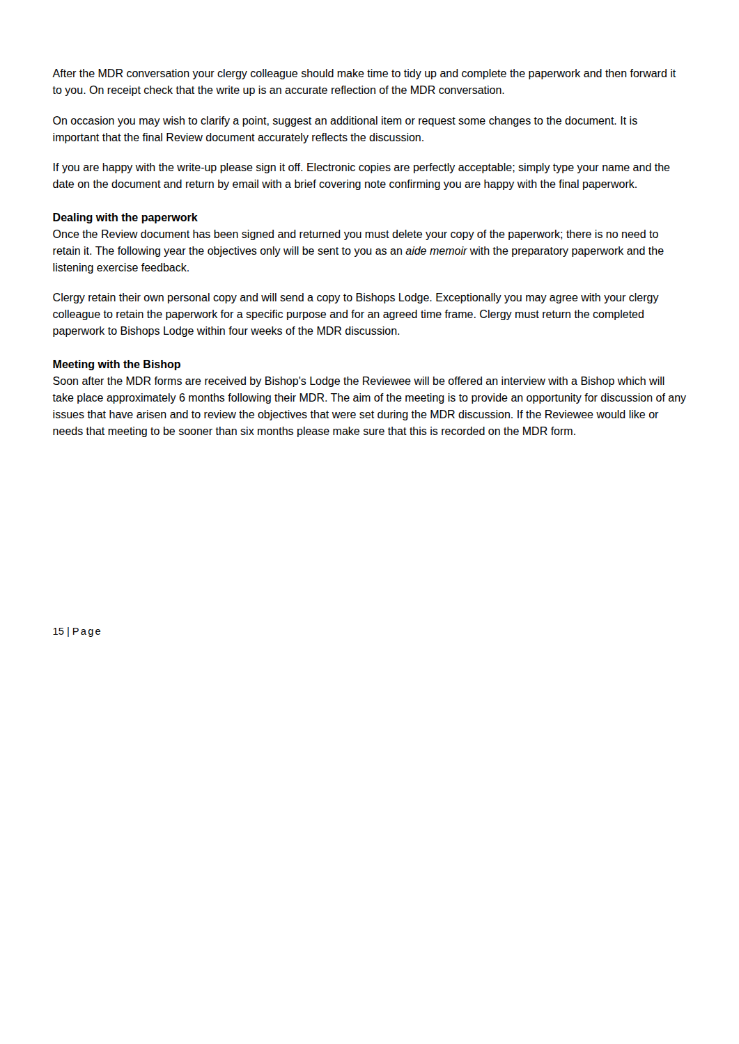After the MDR conversation your clergy colleague should make time to tidy up and complete the paperwork and then forward it to you. On receipt check that the write up is an accurate reflection of the MDR conversation.
On occasion you may wish to clarify a point, suggest an additional item or request some changes to the document. It is important that the final Review document accurately reflects the discussion.
If you are happy with the write-up please sign it off. Electronic copies are perfectly acceptable; simply type your name and the date on the document and return by email with a brief covering note confirming you are happy with the final paperwork.
Dealing with the paperwork
Once the Review document has been signed and returned you must delete your copy of the paperwork; there is no need to retain it. The following year the objectives only will be sent to you as an aide memoir with the preparatory paperwork and the listening exercise feedback.
Clergy retain their own personal copy and will send a copy to Bishops Lodge. Exceptionally you may agree with your clergy colleague to retain the paperwork for a specific purpose and for an agreed time frame. Clergy must return the completed paperwork to Bishops Lodge within four weeks of the MDR discussion.
Meeting with the Bishop
Soon after the MDR forms are received by Bishop's Lodge the Reviewee will be offered an interview with a Bishop which will take place approximately 6 months following their MDR. The aim of the meeting is to provide an opportunity for discussion of any issues that have arisen and to review the objectives that were set during the MDR discussion. If the Reviewee would like or needs that meeting to be sooner than six months please make sure that this is recorded on the MDR form.
15 | Page